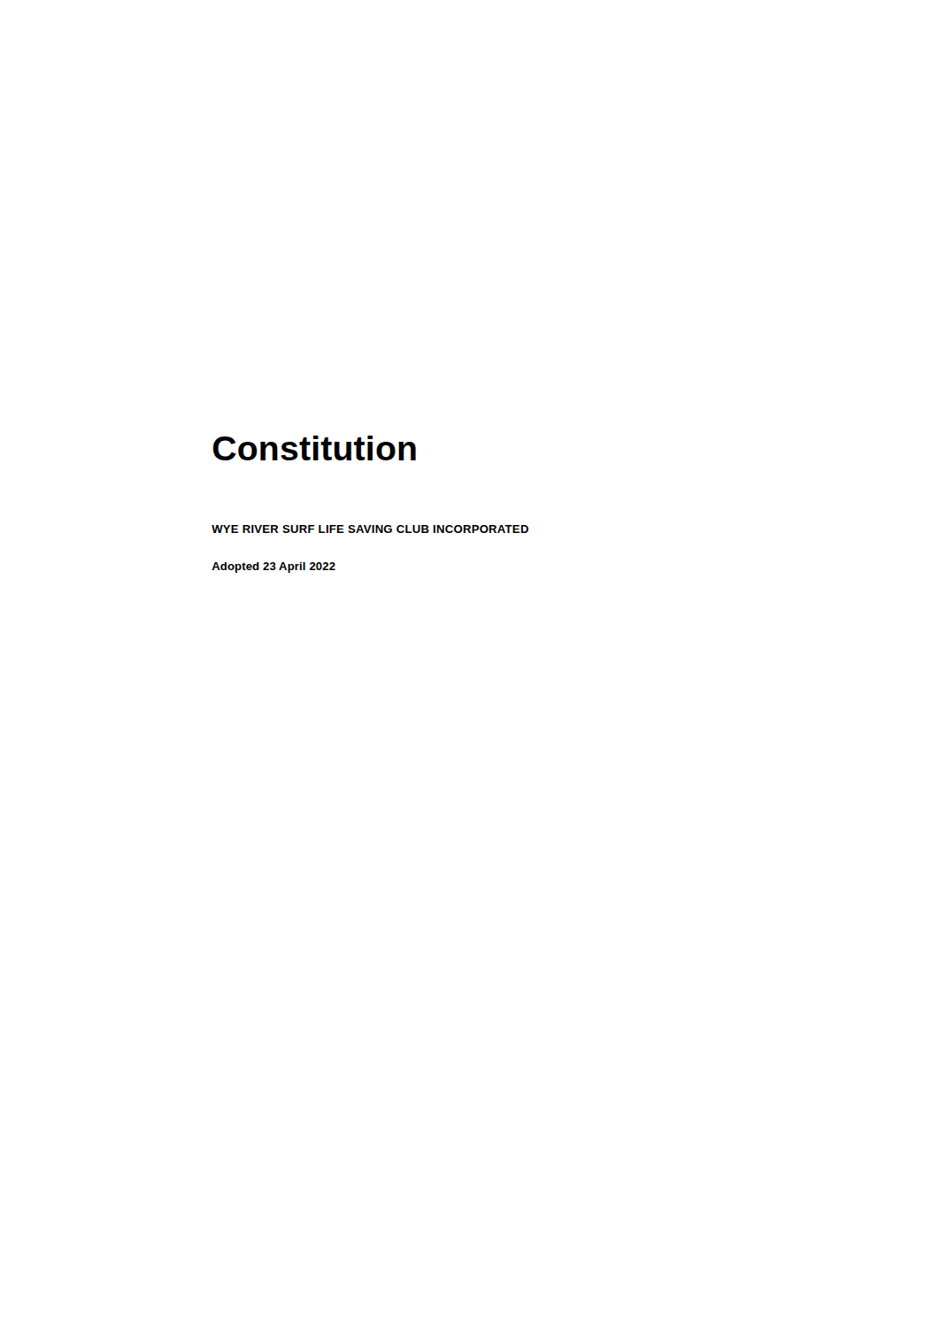Constitution
WYE RIVER SURF LIFE SAVING CLUB INCORPORATED
Adopted 23 April 2022